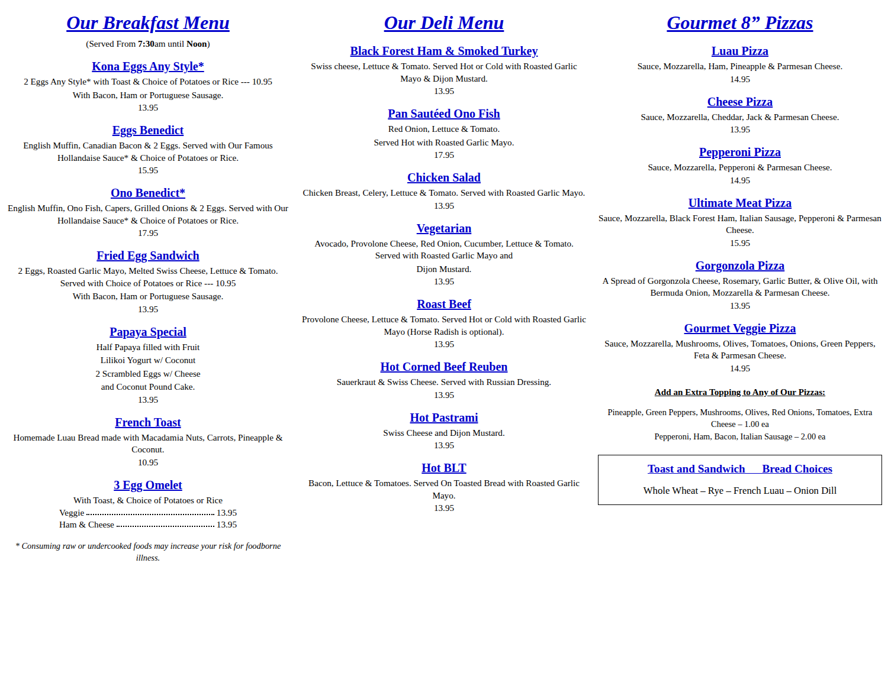Our Breakfast Menu
(Served From 7:30am until Noon)
Kona Eggs Any Style*
2 Eggs Any Style* with Toast & Choice of Potatoes or Rice --- 10.95
With Bacon, Ham or Portuguese Sausage.
13.95
Eggs Benedict
English Muffin, Canadian Bacon & 2 Eggs. Served with Our Famous Hollandaise Sauce* & Choice of Potatoes or Rice.
15.95
Ono Benedict*
English Muffin, Ono Fish, Capers, Grilled Onions & 2 Eggs. Served with Our Hollandaise Sauce* & Choice of Potatoes or Rice.
17.95
Fried Egg Sandwich
2 Eggs, Roasted Garlic Mayo, Melted Swiss Cheese, Lettuce & Tomato. Served with Choice of Potatoes or Rice --- 10.95
With Bacon, Ham or Portuguese Sausage.
13.95
Papaya Special
Half Papaya filled with Fruit
Lilikoi Yogurt w/ Coconut
2 Scrambled Eggs w/ Cheese
and Coconut Pound Cake.
13.95
French Toast
Homemade Luau Bread made with Macadamia Nuts, Carrots, Pineapple & Coconut.
10.95
3 Egg Omelet
With Toast, & Choice of Potatoes or Rice
Veggie 13.95
Ham & Cheese 13.95
* Consuming raw or undercooked foods may increase your risk for foodborne illness.
Our Deli Menu
Black Forest Ham & Smoked Turkey
Swiss cheese, Lettuce & Tomato. Served Hot or Cold with Roasted Garlic Mayo & Dijon Mustard.
13.95
Pan Sautéed Ono Fish
Red Onion, Lettuce & Tomato.
Served Hot with Roasted Garlic Mayo.
17.95
Chicken Salad
Chicken Breast, Celery, Lettuce & Tomato. Served with Roasted Garlic Mayo.
13.95
Vegetarian
Avocado, Provolone Cheese, Red Onion, Cucumber, Lettuce & Tomato. Served with Roasted Garlic Mayo and
Dijon Mustard.
13.95
Roast Beef
Provolone Cheese, Lettuce & Tomato. Served Hot or Cold with Roasted Garlic Mayo (Horse Radish is optional).
13.95
Hot Corned Beef Reuben
Sauerkraut & Swiss Cheese. Served with Russian Dressing.
13.95
Hot Pastrami
Swiss Cheese and Dijon Mustard.
13.95
Hot BLT
Bacon, Lettuce & Tomatoes. Served On Toasted Bread with Roasted Garlic Mayo.
13.95
Gourmet 8” Pizzas
Luau Pizza
Sauce, Mozzarella, Ham, Pineapple & Parmesan Cheese.
14.95
Cheese Pizza
Sauce, Mozzarella, Cheddar, Jack & Parmesan Cheese.
13.95
Pepperoni Pizza
Sauce, Mozzarella, Pepperoni & Parmesan Cheese.
14.95
Ultimate Meat Pizza
Sauce, Mozzarella, Black Forest Ham, Italian Sausage, Pepperoni & Parmesan Cheese.
15.95
Gorgonzola Pizza
A Spread of Gorgonzola Cheese, Rosemary, Garlic Butter, & Olive Oil, with Bermuda Onion, Mozzarella & Parmesan Cheese.
13.95
Gourmet Veggie Pizza
Sauce, Mozzarella, Mushrooms, Olives, Tomatoes, Onions, Green Peppers, Feta & Parmesan Cheese.
14.95
Add an Extra Topping to Any of Our Pizzas:
Pineapple, Green Peppers, Mushrooms, Olives, Red Onions, Tomatoes, Extra Cheese – 1.00 ea
Pepperoni, Ham, Bacon, Italian Sausage – 2.00 ea
Toast and Sandwich Bread Choices
Whole Wheat – Rye – French Luau – Onion Dill